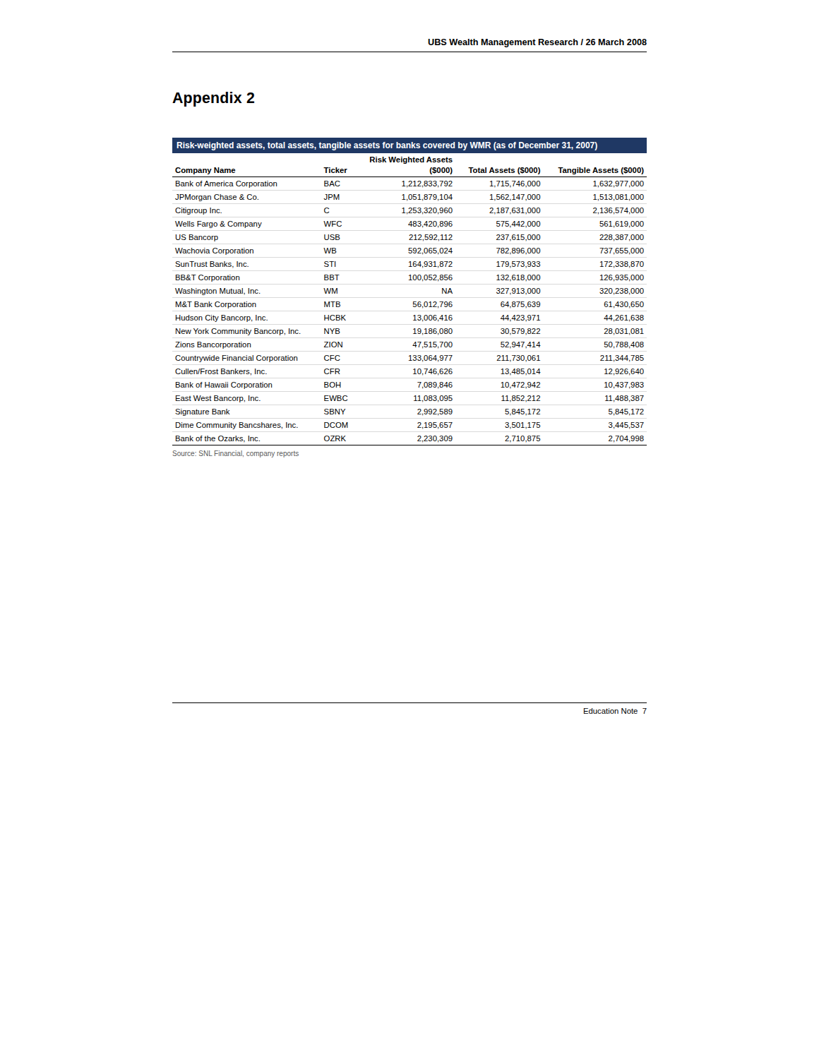UBS Wealth Management Research / 26 March 2008
Appendix 2
Risk-weighted assets, total assets, tangible assets for banks covered by WMR (as of December 31, 2007)
| | | Risk Weighted Assets | | |
| --- | --- | --- | --- | --- |
| Company Name | Ticker | ($000) | Total Assets ($000) | Tangible Assets ($000) |
| Bank of America Corporation | BAC | 1,212,833,792 | 1,715,746,000 | 1,632,977,000 |
| JPMorgan Chase & Co. | JPM | 1,051,879,104 | 1,562,147,000 | 1,513,081,000 |
| Citigroup Inc. | C | 1,253,320,960 | 2,187,631,000 | 2,136,574,000 |
| Wells Fargo & Company | WFC | 483,420,896 | 575,442,000 | 561,619,000 |
| US Bancorp | USB | 212,592,112 | 237,615,000 | 228,387,000 |
| Wachovia Corporation | WB | 592,065,024 | 782,896,000 | 737,655,000 |
| SunTrust Banks, Inc. | STI | 164,931,872 | 179,573,933 | 172,338,870 |
| BB&T Corporation | BBT | 100,052,856 | 132,618,000 | 126,935,000 |
| Washington Mutual, Inc. | WM | NA | 327,913,000 | 320,238,000 |
| M&T Bank Corporation | MTB | 56,012,796 | 64,875,639 | 61,430,650 |
| Hudson City Bancorp, Inc. | HCBK | 13,006,416 | 44,423,971 | 44,261,638 |
| New York Community Bancorp, Inc. | NYB | 19,186,080 | 30,579,822 | 28,031,081 |
| Zions Bancorporation | ZION | 47,515,700 | 52,947,414 | 50,788,408 |
| Countrywide Financial Corporation | CFC | 133,064,977 | 211,730,061 | 211,344,785 |
| Cullen/Frost Bankers, Inc. | CFR | 10,746,626 | 13,485,014 | 12,926,640 |
| Bank of Hawaii Corporation | BOH | 7,089,846 | 10,472,942 | 10,437,983 |
| East West Bancorp, Inc. | EWBC | 11,083,095 | 11,852,212 | 11,488,387 |
| Signature Bank | SBNY | 2,992,589 | 5,845,172 | 5,845,172 |
| Dime Community Bancshares, Inc. | DCOM | 2,195,657 | 3,501,175 | 3,445,537 |
| Bank of the Ozarks, Inc. | OZRK | 2,230,309 | 2,710,875 | 2,704,998 |
Source: SNL Financial, company reports
Education Note 7